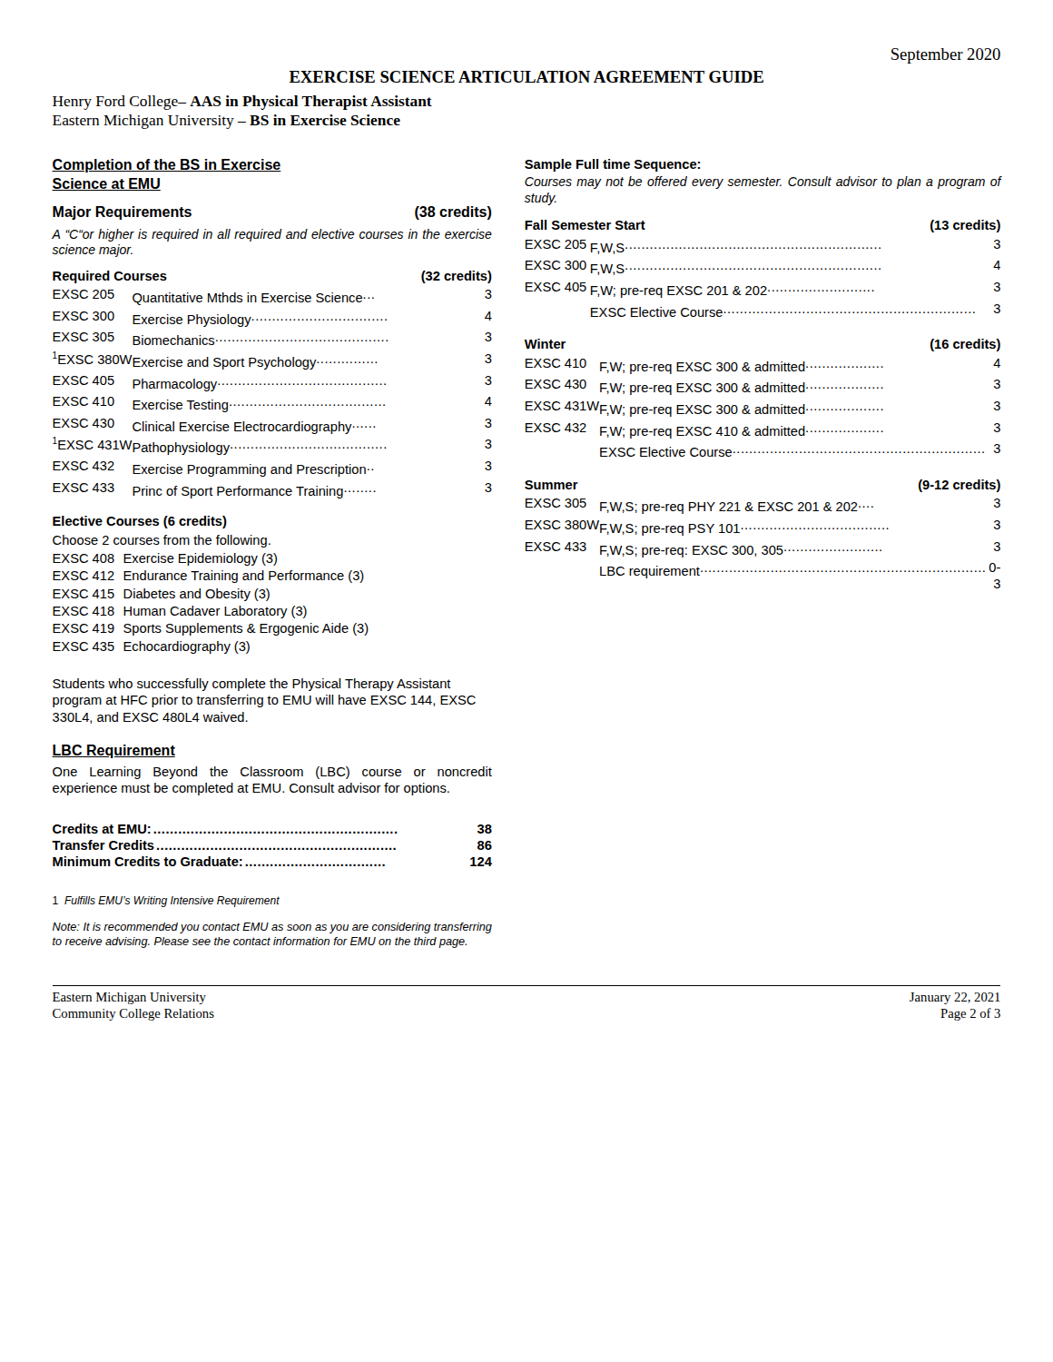September 2020
EXERCISE SCIENCE ARTICULATION AGREEMENT GUIDE
Henry Ford College– AAS in Physical Therapist Assistant
Eastern Michigan University – BS in Exercise Science
Completion of the BS in Exercise
Science at EMU
Major Requirements (38 credits)
A “C“or higher is required in all required and elective courses in the exercise science major.
Required Courses (32 credits)
| EXSC 205 | Quantitative Mthds in Exercise Science ... | 3 |
| EXSC 300 | Exercise Physiology ................................. | 4 |
| EXSC 305 | Biomechanics .......................................... | 3 |
| 1 EXSC 380W | Exercise and Sport Psychology ............... | 3 |
| EXSC 405 | Pharmacology ......................................... | 3 |
| EXSC 410 | Exercise Testing ...................................... | 4 |
| EXSC 430 | Clinical Exercise Electrocardiography ...... | 3 |
| 1 EXSC 431W | Pathophysiology ...................................... | 3 |
| EXSC 432 | Exercise Programming and Prescription .. | 3 |
| EXSC 433 | Princ of Sport Performance Training ........ | 3 |
Elective Courses (6 credits)
Choose 2 courses from the following.
| EXSC 408 | Exercise Epidemiology (3) | |
| EXSC 412 | Endurance Training and Performance (3) | |
| EXSC 415 | Diabetes and Obesity (3) | |
| EXSC 418 | Human Cadaver Laboratory (3) | |
| EXSC 419 | Sports Supplements & Ergogenic Aide (3) | |
| EXSC 435 | Echocardiography (3) | |
Students who successfully complete the Physical Therapy Assistant program at HFC prior to transferring to EMU will have EXSC 144, EXSC 330L4, and EXSC 480L4 waived.
LBC Requirement
One Learning Beyond the Classroom (LBC) course or noncredit experience must be completed at EMU. Consult advisor for options.
Credits at EMU:........................................................... 38
Transfer Credits.......................................................... 86
Minimum Credits to Graduate:.................................. 124
1 Fulfills EMU’s Writing Intensive Requirement
Note: It is recommended you contact EMU as soon as you are considering transferring to receive advising. Please see the contact information for EMU on the third page.
Sample Full time Sequence:
Courses may not be offered every semester. Consult advisor to plan a program of study.
Fall Semester Start (13 credits)
| EXSC 205 | F,W,S .............................................................. | 3 |
| EXSC 300 | F,W,S .............................................................. | 4 |
| EXSC 405 | F,W; pre-req EXSC 201 & 202 .......................... | 3 |
| | EXSC Elective Course ............................................................. | 3 |
Winter (16 credits)
| EXSC 410 | F,W; pre-req EXSC 300 & admitted ................... | 4 |
| EXSC 430 | F,W; pre-req EXSC 300 & admitted ................... | 3 |
| EXSC 431W | F,W; pre-req EXSC 300 & admitted ................... | 3 |
| EXSC 432 | F,W; pre-req EXSC 410 & admitted ................... | 3 |
| | EXSC Elective Course ............................................................. | 3 |
Summer (9-12 credits)
| EXSC 305 | F,W,S; pre-req PHY 221 & EXSC 201 & 202 .... | 3 |
| EXSC 380W | F,W,S; pre-req PSY 101 .................................... | 3 |
| EXSC 433 | F,W,S; pre-req: EXSC 300, 305 ........................ | 3 |
| | LBC requirement ..................................................................... | 0-3 |
Eastern Michigan University
Community College Relations
January 22, 2021
Page 2 of 3